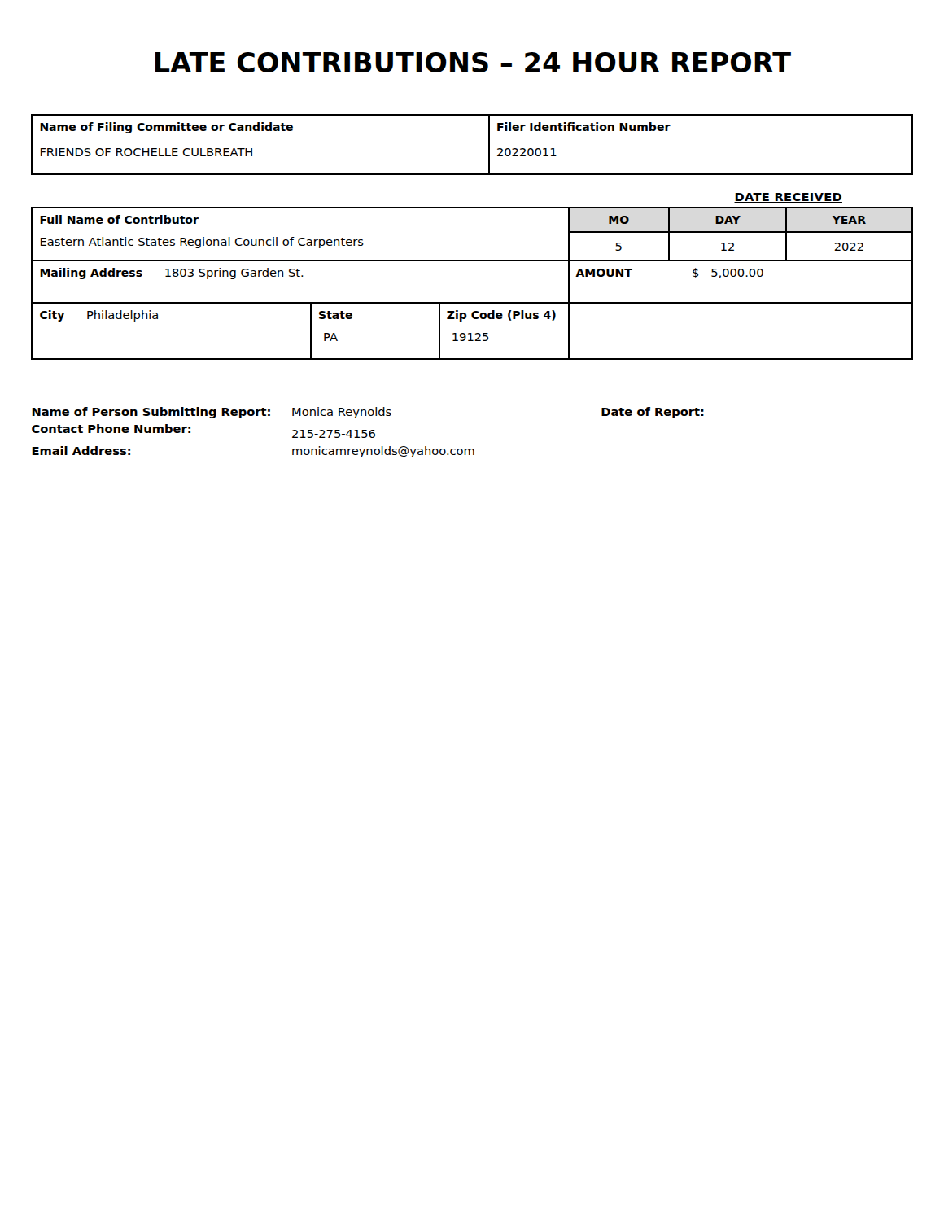LATE CONTRIBUTIONS – 24 HOUR REPORT
| Name of Filing Committee or Candidate FRIENDS OF ROCHELLE CULBREATH | Filer Identification Number 20220011 |
DATE RECEIVED
| Full Name of Contributor Eastern Atlantic States Regional Council of Carpenters | MO | DAY | YEAR |
| 5 | 12 | 2022 |
| Mailing Address 1803 Spring Garden St. | AMOUNT $ 5,000.00 |
| / City Philadelphia / State PA / Zip Code (Plus 4) 19125 / | |
| Name of Person Submitting Report: | Monica Reynolds | Date of Report: |
| Contact Phone Number: | 215-275-4156 | |
| Email Address: | monicamreynolds@yahoo.com | |